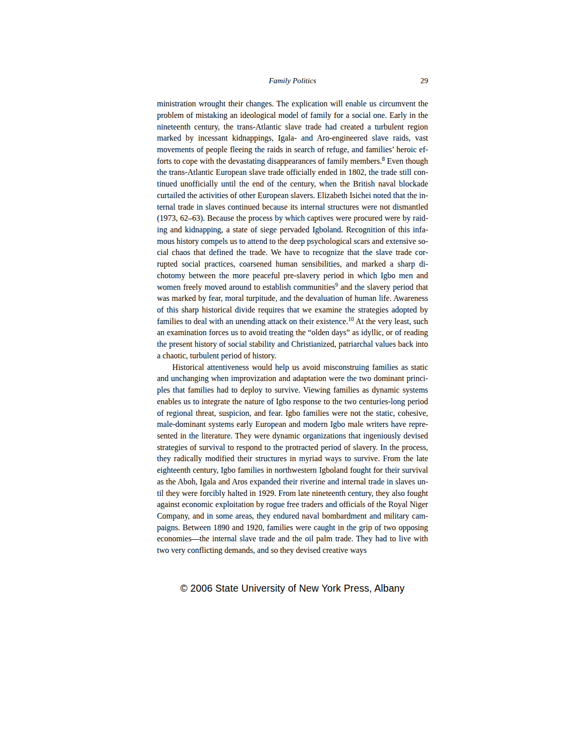Family Politics 29
ministration wrought their changes. The explication will enable us circumvent the problem of mistaking an ideological model of family for a social one. Early in the nineteenth century, the trans-Atlantic slave trade had created a turbulent region marked by incessant kidnappings, Igala- and Aro-engineered slave raids, vast movements of people fleeing the raids in search of refuge, and families’ heroic efforts to cope with the devastating disappearances of family members.8 Even though the trans-Atlantic European slave trade officially ended in 1802, the trade still continued unofficially until the end of the century, when the British naval blockade curtailed the activities of other European slavers. Elizabeth Isichei noted that the internal trade in slaves continued because its internal structures were not dismantled (1973, 62–63). Because the process by which captives were procured were by raiding and kidnapping, a state of siege pervaded Igboland. Recognition of this infamous history compels us to attend to the deep psychological scars and extensive social chaos that defined the trade. We have to recognize that the slave trade corrupted social practices, coarsened human sensibilities, and marked a sharp dichotomy between the more peaceful pre-slavery period in which Igbo men and women freely moved around to establish communities9 and the slavery period that was marked by fear, moral turpitude, and the devaluation of human life. Awareness of this sharp historical divide requires that we examine the strategies adopted by families to deal with an unending attack on their existence.10 At the very least, such an examination forces us to avoid treating the “olden days” as idyllic, or of reading the present history of social stability and Christianized, patriarchal values back into a chaotic, turbulent period of history.
Historical attentiveness would help us avoid misconstruing families as static and unchanging when improvization and adaptation were the two dominant principles that families had to deploy to survive. Viewing families as dynamic systems enables us to integrate the nature of Igbo response to the two centuries-long period of regional threat, suspicion, and fear. Igbo families were not the static, cohesive, male-dominant systems early European and modern Igbo male writers have represented in the literature. They were dynamic organizations that ingeniously devised strategies of survival to respond to the protracted period of slavery. In the process, they radically modified their structures in myriad ways to survive. From the late eighteenth century, Igbo families in northwestern Igboland fought for their survival as the Aboh, Igala and Aros expanded their riverine and internal trade in slaves until they were forcibly halted in 1929. From late nineteenth century, they also fought against economic exploitation by rogue free traders and officials of the Royal Niger Company, and in some areas, they endured naval bombardment and military campaigns. Between 1890 and 1920, families were caught in the grip of two opposing economies—the internal slave trade and the oil palm trade. They had to live with two very conflicting demands, and so they devised creative ways
© 2006 State University of New York Press, Albany